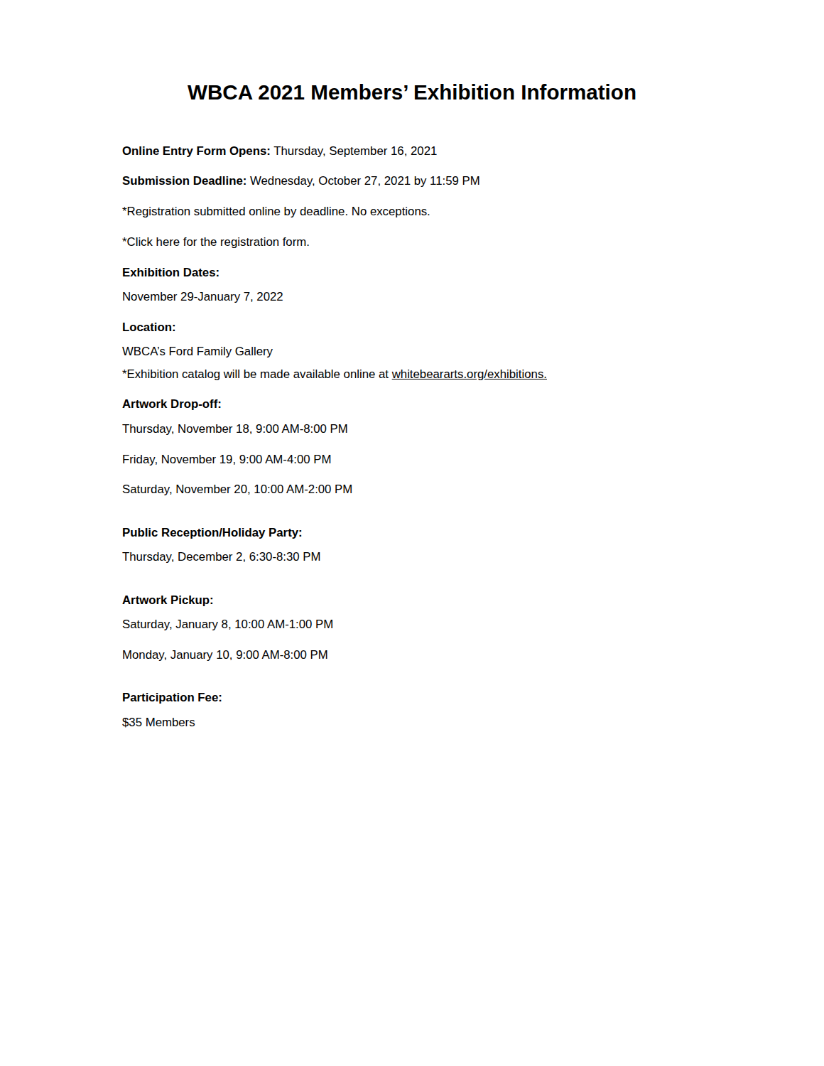WBCA 2021 Members’ Exhibition Information
Online Entry Form Opens: Thursday, September 16, 2021
Submission Deadline: Wednesday, October 27, 2021 by 11:59 PM
*Registration submitted online by deadline. No exceptions.
*Click here for the registration form.
Exhibition Dates:
November 29-January 7, 2022
Location:
WBCA’s Ford Family Gallery
*Exhibition catalog will be made available online at whitebeararts.org/exhibitions.
Artwork Drop-off:
Thursday, November 18, 9:00 AM-8:00 PM
Friday, November 19, 9:00 AM-4:00 PM
Saturday, November 20, 10:00 AM-2:00 PM
Public Reception/Holiday Party:
Thursday, December 2, 6:30-8:30 PM
Artwork Pickup:
Saturday, January 8, 10:00 AM-1:00 PM
Monday, January 10, 9:00 AM-8:00 PM
Participation Fee:
$35 Members